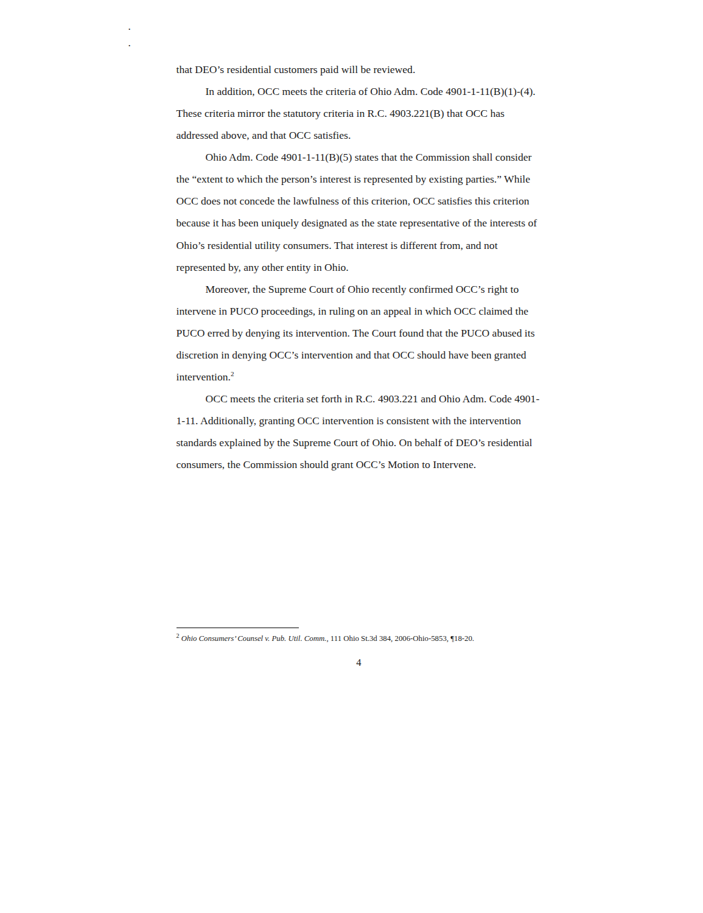· ·
that DEO’s residential customers paid will be reviewed.
In addition, OCC meets the criteria of Ohio Adm. Code 4901-1-11(B)(1)-(4). These criteria mirror the statutory criteria in R.C. 4903.221(B) that OCC has addressed above, and that OCC satisfies.
Ohio Adm. Code 4901-1-11(B)(5) states that the Commission shall consider the “extent to which the person’s interest is represented by existing parties.” While OCC does not concede the lawfulness of this criterion, OCC satisfies this criterion because it has been uniquely designated as the state representative of the interests of Ohio’s residential utility consumers. That interest is different from, and not represented by, any other entity in Ohio.
Moreover, the Supreme Court of Ohio recently confirmed OCC’s right to intervene in PUCO proceedings, in ruling on an appeal in which OCC claimed the PUCO erred by denying its intervention. The Court found that the PUCO abused its discretion in denying OCC’s intervention and that OCC should have been granted intervention.2
OCC meets the criteria set forth in R.C. 4903.221 and Ohio Adm. Code 4901-1-11. Additionally, granting OCC intervention is consistent with the intervention standards explained by the Supreme Court of Ohio. On behalf of DEO’s residential consumers, the Commission should grant OCC’s Motion to Intervene.
2 Ohio Consumers’ Counsel v. Pub. Util. Comm., 111 Ohio St.3d 384, 2006-Ohio-5853, ¶18-20.
4